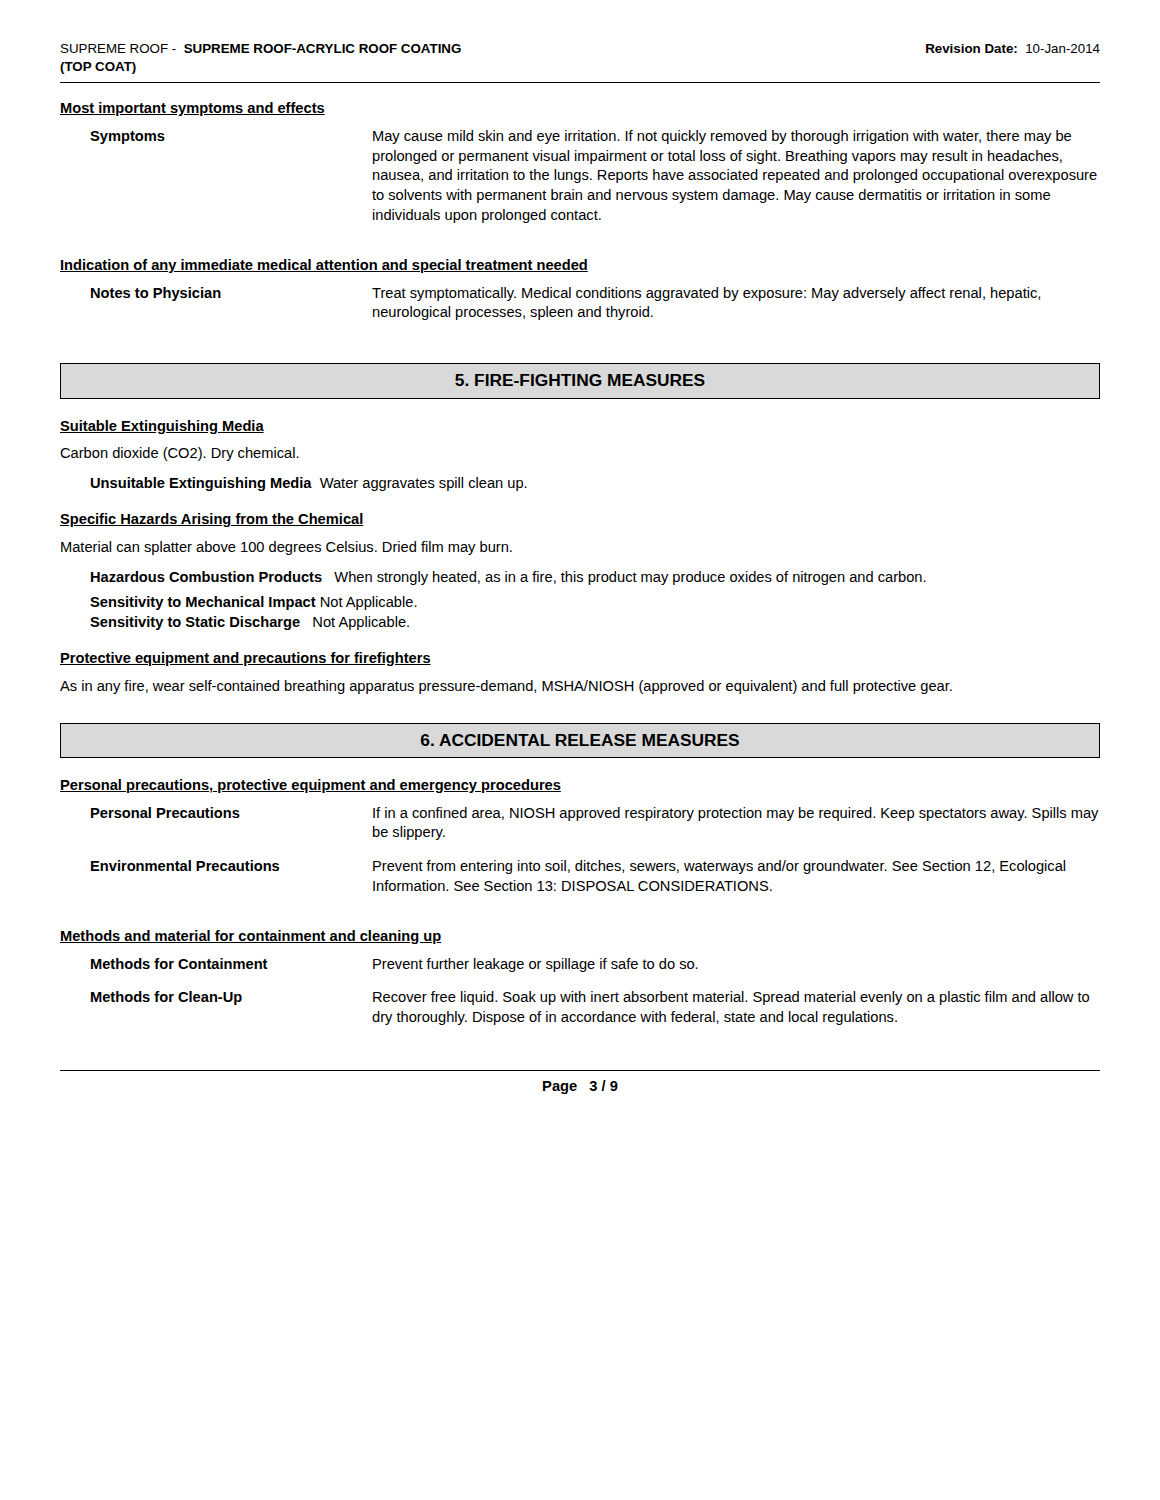SUPREME ROOF - SUPREME ROOF-ACRYLIC ROOF COATING
(TOP COAT)
Revision Date: 10-Jan-2014
Most important symptoms and effects
| Symptoms | May cause mild skin and eye irritation. If not quickly removed by thorough irrigation with water, there may be prolonged or permanent visual impairment or total loss of sight. Breathing vapors may result in headaches, nausea, and irritation to the lungs. Reports have associated repeated and prolonged occupational overexposure to solvents with permanent brain and nervous system damage. May cause dermatitis or irritation in some individuals upon prolonged contact. |
Indication of any immediate medical attention and special treatment needed
| Notes to Physician | Treat symptomatically. Medical conditions aggravated by exposure: May adversely affect renal, hepatic, neurological processes, spleen and thyroid. |
5. FIRE-FIGHTING MEASURES
Suitable Extinguishing Media
Carbon dioxide (CO2). Dry chemical.
Unsuitable Extinguishing Media Water aggravates spill clean up.
Specific Hazards Arising from the Chemical
Material can splatter above 100 degrees Celsius. Dried film may burn.
Hazardous Combustion Products When strongly heated, as in a fire, this product may produce oxides of nitrogen and carbon.
Sensitivity to Mechanical Impact Not Applicable.
Sensitivity to Static Discharge Not Applicable.
Protective equipment and precautions for firefighters
As in any fire, wear self-contained breathing apparatus pressure-demand, MSHA/NIOSH (approved or equivalent) and full protective gear.
6. ACCIDENTAL RELEASE MEASURES
Personal precautions, protective equipment and emergency procedures
| Personal Precautions | If in a confined area, NIOSH approved respiratory protection may be required. Keep spectators away. Spills may be slippery. |
| Environmental Precautions | Prevent from entering into soil, ditches, sewers, waterways and/or groundwater. See Section 12, Ecological Information. See Section 13: DISPOSAL CONSIDERATIONS. |
Methods and material for containment and cleaning up
| Methods for Containment | Prevent further leakage or spillage if safe to do so. |
| Methods for Clean-Up | Recover free liquid. Soak up with inert absorbent material. Spread material evenly on a plastic film and allow to dry thoroughly. Dispose of in accordance with federal, state and local regulations. |
Page 3 / 9